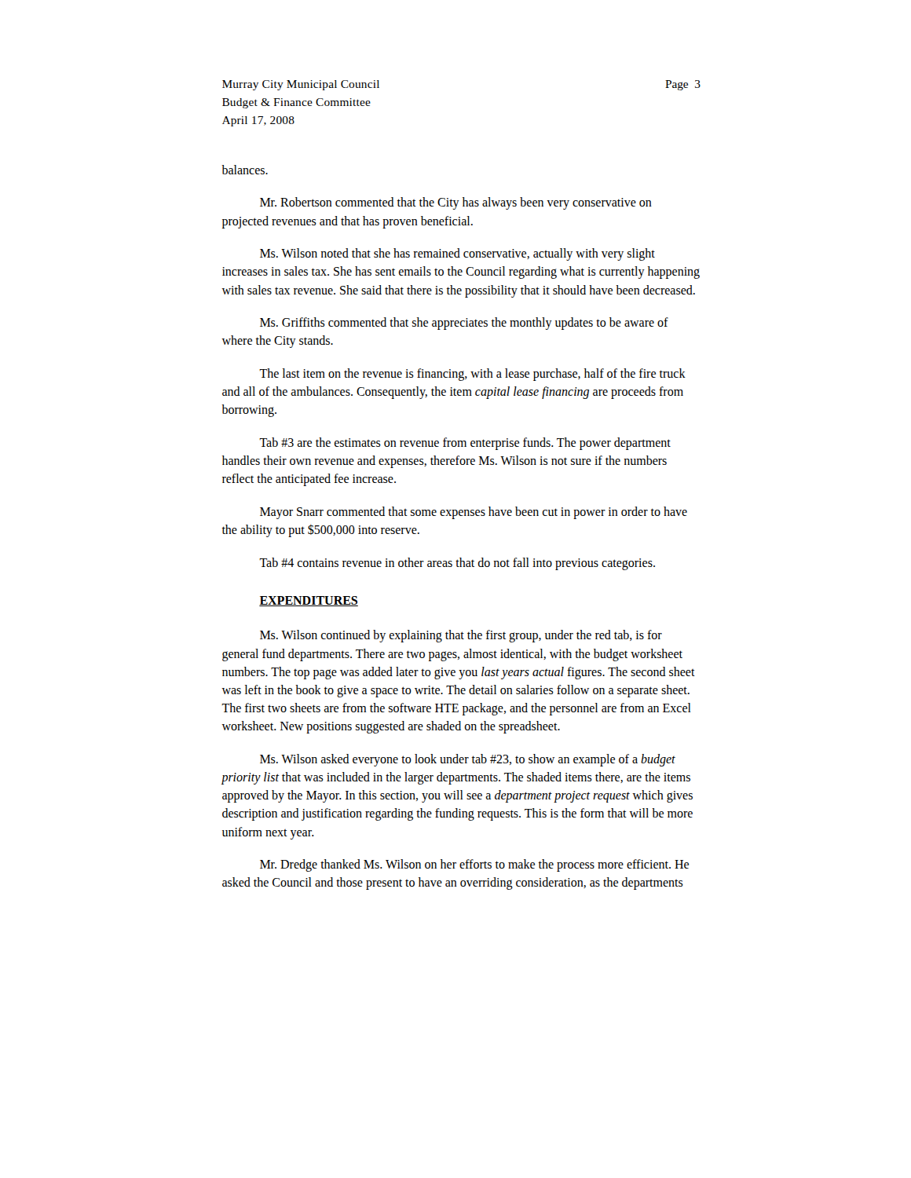Murray City Municipal Council
Budget & Finance Committee
April 17, 2008
Page 3
balances.
Mr. Robertson commented that the City has always been very conservative on projected revenues and that has proven beneficial.
Ms. Wilson noted that she has remained conservative, actually with very slight increases in sales tax. She has sent emails to the Council regarding what is currently happening with sales tax revenue. She said that there is the possibility that it should have been decreased.
Ms. Griffiths commented that she appreciates the monthly updates to be aware of where the City stands.
The last item on the revenue is financing, with a lease purchase, half of the fire truck and all of the ambulances. Consequently, the item capital lease financing are proceeds from borrowing.
Tab #3 are the estimates on revenue from enterprise funds. The power department handles their own revenue and expenses, therefore Ms. Wilson is not sure if the numbers reflect the anticipated fee increase.
Mayor Snarr commented that some expenses have been cut in power in order to have the ability to put $500,000 into reserve.
Tab #4 contains revenue in other areas that do not fall into previous categories.
EXPENDITURES
Ms. Wilson continued by explaining that the first group, under the red tab, is for general fund departments. There are two pages, almost identical, with the budget worksheet numbers. The top page was added later to give you last years actual figures. The second sheet was left in the book to give a space to write. The detail on salaries follow on a separate sheet. The first two sheets are from the software HTE package, and the personnel are from an Excel worksheet. New positions suggested are shaded on the spreadsheet.
Ms. Wilson asked everyone to look under tab #23, to show an example of a budget priority list that was included in the larger departments. The shaded items there, are the items approved by the Mayor. In this section, you will see a department project request which gives description and justification regarding the funding requests. This is the form that will be more uniform next year.
Mr. Dredge thanked Ms. Wilson on her efforts to make the process more efficient. He asked the Council and those present to have an overriding consideration, as the departments